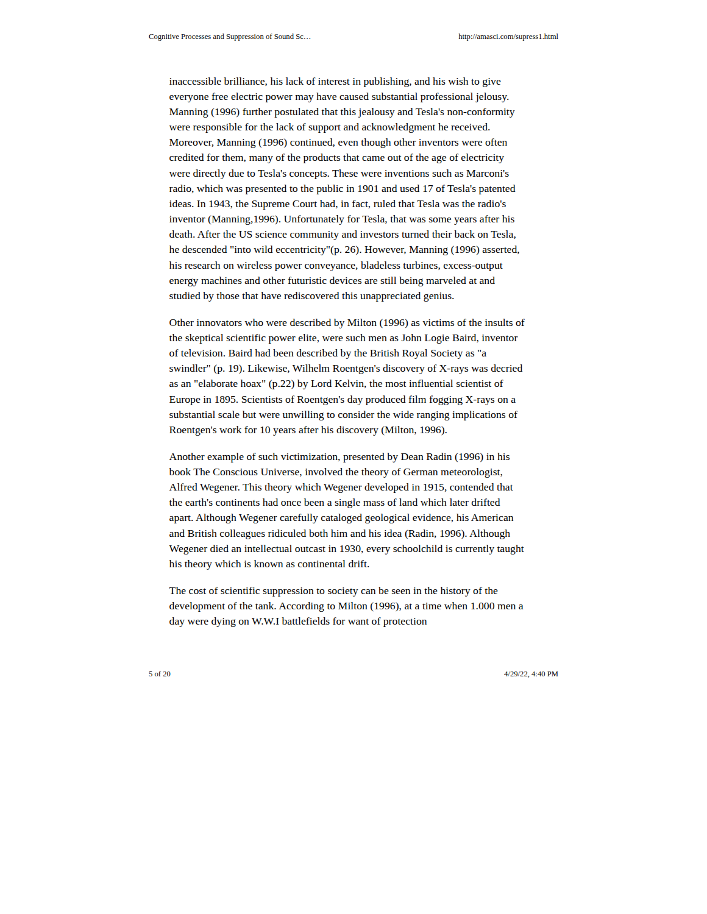Cognitive Processes and Suppression of Sound Sc…
http://amasci.com/supress1.html
inaccessible brilliance, his lack of interest in publishing, and his wish to give everyone free electric power may have caused substantial professional jelousy. Manning (1996) further postulated that this jealousy and Tesla's non-conformity were responsible for the lack of support and acknowledgment he received. Moreover, Manning (1996) continued, even though other inventors were often credited for them, many of the products that came out of the age of electricity were directly due to Tesla's concepts. These were inventions such as Marconi's radio, which was presented to the public in 1901 and used 17 of Tesla's patented ideas. In 1943, the Supreme Court had, in fact, ruled that Tesla was the radio's inventor (Manning,1996). Unfortunately for Tesla, that was some years after his death. After the US science community and investors turned their back on Tesla, he descended "into wild eccentricity"(p. 26). However, Manning (1996) asserted, his research on wireless power conveyance, bladeless turbines, excess-output energy machines and other futuristic devices are still being marveled at and studied by those that have rediscovered this unappreciated genius.
Other innovators who were described by Milton (1996) as victims of the insults of the skeptical scientific power elite, were such men as John Logie Baird, inventor of television. Baird had been described by the British Royal Society as "a swindler" (p. 19). Likewise, Wilhelm Roentgen's discovery of X-rays was decried as an "elaborate hoax" (p.22) by Lord Kelvin, the most influential scientist of Europe in 1895. Scientists of Roentgen's day produced film fogging X-rays on a substantial scale but were unwilling to consider the wide ranging implications of Roentgen's work for 10 years after his discovery (Milton, 1996).
Another example of such victimization, presented by Dean Radin (1996) in his book The Conscious Universe, involved the theory of German meteorologist, Alfred Wegener. This theory which Wegener developed in 1915, contended that the earth's continents had once been a single mass of land which later drifted apart. Although Wegener carefully cataloged geological evidence, his American and British colleagues ridiculed both him and his idea (Radin, 1996). Although Wegener died an intellectual outcast in 1930, every schoolchild is currently taught his theory which is known as continental drift.
The cost of scientific suppression to society can be seen in the history of the development of the tank. According to Milton (1996), at a time when 1.000 men a day were dying on W.W.I battlefields for want of protection
5 of 20
4/29/22, 4:40 PM